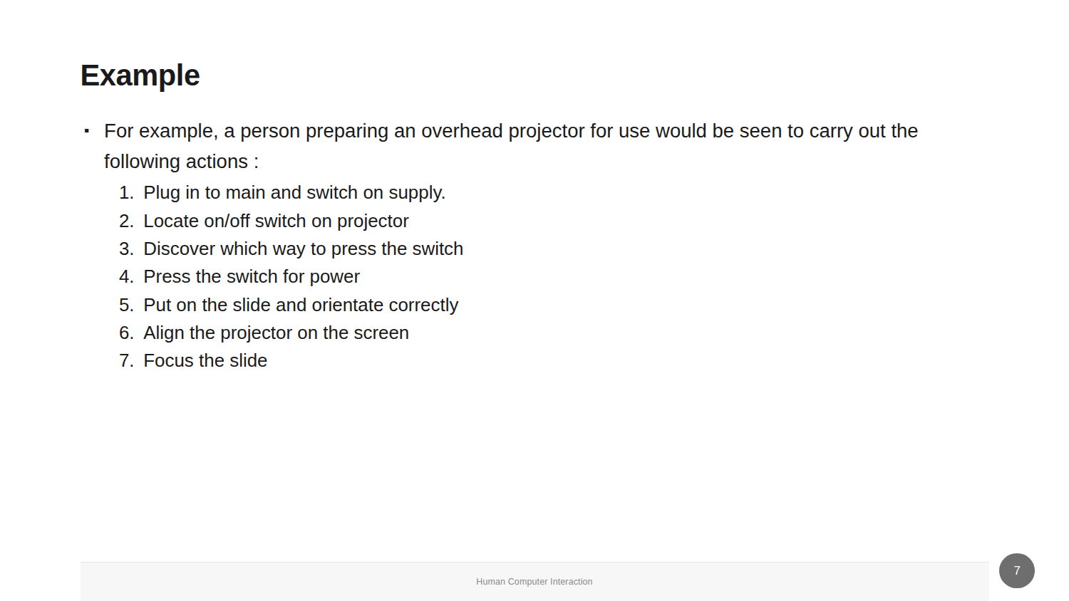Example
For example, a person preparing an overhead projector for use would be seen to carry out the following actions :
Plug in to main and switch on supply.
Locate on/off switch on projector
Discover which way to press the switch
Press the switch for power
Put on the slide and orientate correctly
Align the projector on the screen
Focus the slide
Human Computer Interaction
7